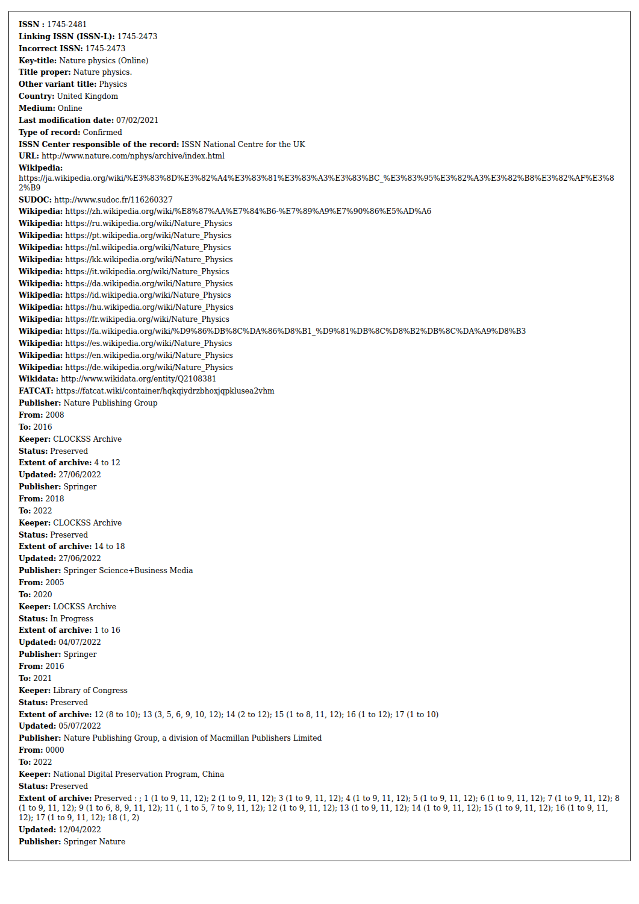ISSN : 1745-2481
Linking ISSN (ISSN-L): 1745-2473
Incorrect ISSN: 1745-2473
Key-title: Nature physics (Online)
Title proper: Nature physics.
Other variant title: Physics
Country: United Kingdom
Medium: Online
Last modification date: 07/02/2021
Type of record: Confirmed
ISSN Center responsible of the record: ISSN National Centre for the UK
URL: http://www.nature.com/nphys/archive/index.html
Wikipedia:
https://ja.wikipedia.org/wiki/%E3%83%8D%E3%82%A4%E3%83%81%E3%83%A3%E3%83%BC_%E3%83%95%E3%82%A3%E3%82%B8%E3%82%AF%E3%82%B9
SUDOC: http://www.sudoc.fr/116260327
Wikipedia: https://zh.wikipedia.org/wiki/%E8%87%AA%E7%84%B6-%E7%89%A9%E7%90%86%E5%AD%A6
Wikipedia: https://ru.wikipedia.org/wiki/Nature_Physics
Wikipedia: https://pt.wikipedia.org/wiki/Nature_Physics
Wikipedia: https://nl.wikipedia.org/wiki/Nature_Physics
Wikipedia: https://kk.wikipedia.org/wiki/Nature_Physics
Wikipedia: https://it.wikipedia.org/wiki/Nature_Physics
Wikipedia: https://da.wikipedia.org/wiki/Nature_Physics
Wikipedia: https://id.wikipedia.org/wiki/Nature_Physics
Wikipedia: https://hu.wikipedia.org/wiki/Nature_Physics
Wikipedia: https://fr.wikipedia.org/wiki/Nature_Physics
Wikipedia: https://fa.wikipedia.org/wiki/%D9%86%DB%8C%DA%86%D8%B1_%D9%81%DB%8C%D8%B2%DB%8C%DA%A9%D8%B3
Wikipedia: https://es.wikipedia.org/wiki/Nature_Physics
Wikipedia: https://en.wikipedia.org/wiki/Nature_Physics
Wikipedia: https://de.wikipedia.org/wiki/Nature_Physics
Wikidata: http://www.wikidata.org/entity/Q2108381
FATCAT: https://fatcat.wiki/container/hqkqiydrzbhoxjqpklusea2vhm
Publisher: Nature Publishing Group
From: 2008
To: 2016
Keeper: CLOCKSS Archive
Status: Preserved
Extent of archive: 4 to 12
Updated: 27/06/2022
Publisher: Springer
From: 2018
To: 2022
Keeper: CLOCKSS Archive
Status: Preserved
Extent of archive: 14 to 18
Updated: 27/06/2022
Publisher: Springer Science+Business Media
From: 2005
To: 2020
Keeper: LOCKSS Archive
Status: In Progress
Extent of archive: 1 to 16
Updated: 04/07/2022
Publisher: Springer
From: 2016
To: 2021
Keeper: Library of Congress
Status: Preserved
Extent of archive: 12 (8 to 10); 13 (3, 5, 6, 9, 10, 12); 14 (2 to 12); 15 (1 to 8, 11, 12); 16 (1 to 12); 17 (1 to 10)
Updated: 05/07/2022
Publisher: Nature Publishing Group, a division of Macmillan Publishers Limited
From: 0000
To: 2022
Keeper: National Digital Preservation Program, China
Status: Preserved
Extent of archive: Preserved : ; 1 (1 to 9, 11, 12); 2 (1 to 9, 11, 12); 3 (1 to 9, 11, 12); 4 (1 to 9, 11, 12); 5 (1 to 9, 11, 12); 6 (1 to 9, 11, 12); 7 (1 to 9, 11, 12); 8 (1 to 9, 11, 12); 9 (1 to 6, 8, 9, 11, 12); 11 (, 1 to 5, 7 to 9, 11, 12); 12 (1 to 9, 11, 12); 13 (1 to 9, 11, 12); 14 (1 to 9, 11, 12); 15 (1 to 9, 11, 12); 16 (1 to 9, 11, 12); 17 (1 to 9, 11, 12); 18 (1, 2)
Updated: 12/04/2022
Publisher: Springer Nature